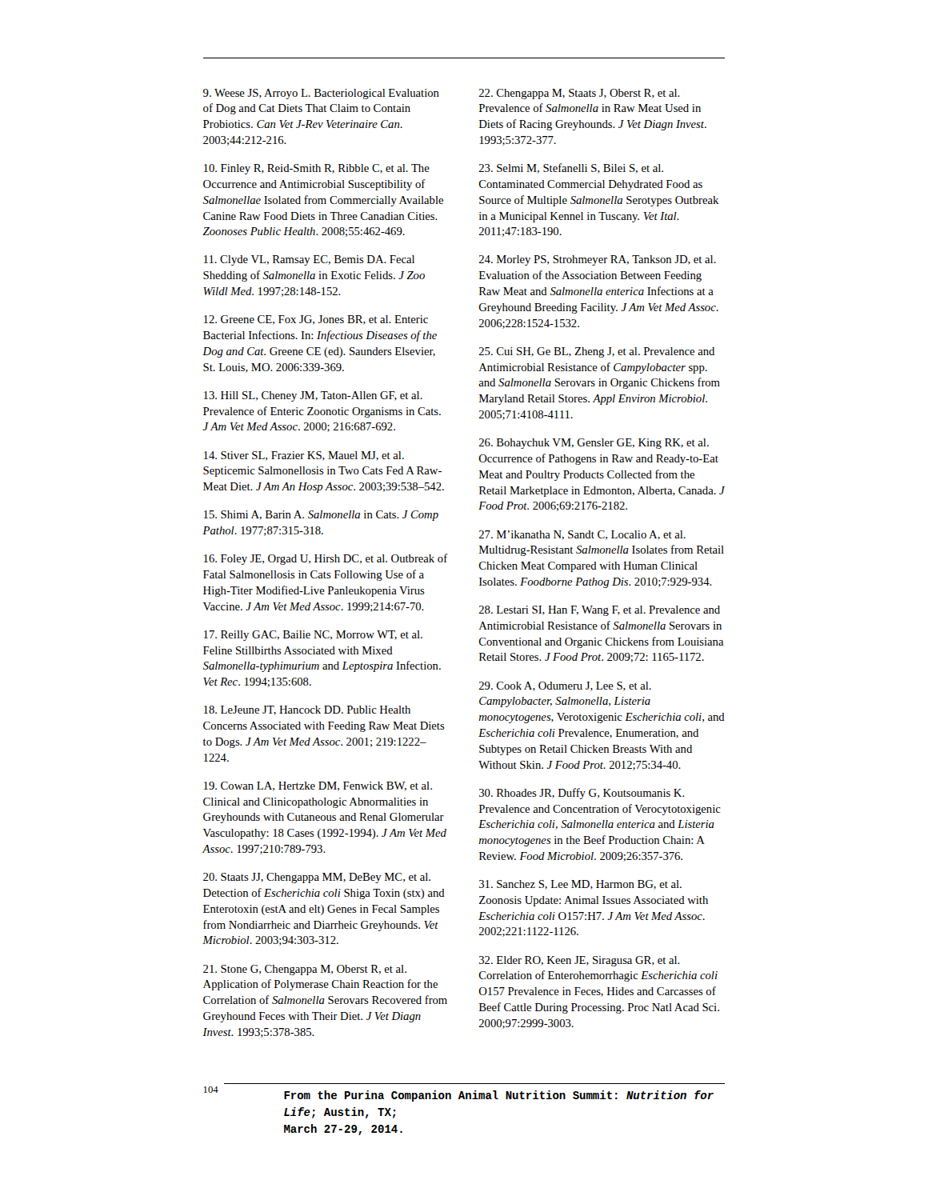9. Weese JS, Arroyo L. Bacteriological Evaluation of Dog and Cat Diets That Claim to Contain Probiotics. Can Vet J-Rev Veterinaire Can. 2003;44:212-216.
10. Finley R, Reid-Smith R, Ribble C, et al. The Occurrence and Antimicrobial Susceptibility of Salmonellae Isolated from Commercially Available Canine Raw Food Diets in Three Canadian Cities. Zoonoses Public Health. 2008;55:462-469.
11. Clyde VL, Ramsay EC, Bemis DA. Fecal Shedding of Salmonella in Exotic Felids. J Zoo Wildl Med. 1997;28:148-152.
12. Greene CE, Fox JG, Jones BR, et al. Enteric Bacterial Infections. In: Infectious Diseases of the Dog and Cat. Greene CE (ed). Saunders Elsevier, St. Louis, MO. 2006:339-369.
13. Hill SL, Cheney JM, Taton-Allen GF, et al. Prevalence of Enteric Zoonotic Organisms in Cats. J Am Vet Med Assoc. 2000; 216:687-692.
14. Stiver SL, Frazier KS, Mauel MJ, et al. Septicemic Salmonellosis in Two Cats Fed A Raw-Meat Diet. J Am An Hosp Assoc. 2003;39:538–542.
15. Shimi A, Barin A. Salmonella in Cats. J Comp Pathol. 1977;87:315-318.
16. Foley JE, Orgad U, Hirsh DC, et al. Outbreak of Fatal Salmonellosis in Cats Following Use of a High-Titer Modified-Live Panleukopenia Virus Vaccine. J Am Vet Med Assoc. 1999;214:67-70.
17. Reilly GAC, Bailie NC, Morrow WT, et al. Feline Stillbirths Associated with Mixed Salmonella-typhimurium and Leptospira Infection. Vet Rec. 1994;135:608.
18. LeJeune JT, Hancock DD. Public Health Concerns Associated with Feeding Raw Meat Diets to Dogs. J Am Vet Med Assoc. 2001; 219:1222–1224.
19. Cowan LA, Hertzke DM, Fenwick BW, et al. Clinical and Clinicopathologic Abnormalities in Greyhounds with Cutaneous and Renal Glomerular Vasculopathy: 18 Cases (1992-1994). J Am Vet Med Assoc. 1997;210:789-793.
20. Staats JJ, Chengappa MM, DeBey MC, et al. Detection of Escherichia coli Shiga Toxin (stx) and Enterotoxin (estA and elt) Genes in Fecal Samples from Nondiarrheic and Diarrheic Greyhounds. Vet Microbiol. 2003;94:303-312.
21. Stone G, Chengappa M, Oberst R, et al. Application of Polymerase Chain Reaction for the Correlation of Salmonella Serovars Recovered from Greyhound Feces with Their Diet. J Vet Diagn Invest. 1993;5:378-385.
22. Chengappa M, Staats J, Oberst R, et al. Prevalence of Salmonella in Raw Meat Used in Diets of Racing Greyhounds. J Vet Diagn Invest. 1993;5:372-377.
23. Selmi M, Stefanelli S, Bilei S, et al. Contaminated Commercial Dehydrated Food as Source of Multiple Salmonella Serotypes Outbreak in a Municipal Kennel in Tuscany. Vet Ital. 2011;47:183-190.
24. Morley PS, Strohmeyer RA, Tankson JD, et al. Evaluation of the Association Between Feeding Raw Meat and Salmonella enterica Infections at a Greyhound Breeding Facility. J Am Vet Med Assoc. 2006;228:1524-1532.
25. Cui SH, Ge BL, Zheng J, et al. Prevalence and Antimicrobial Resistance of Campylobacter spp. and Salmonella Serovars in Organic Chickens from Maryland Retail Stores. Appl Environ Microbiol. 2005;71:4108-4111.
26. Bohaychuk VM, Gensler GE, King RK, et al. Occurrence of Pathogens in Raw and Ready-to-Eat Meat and Poultry Products Collected from the Retail Marketplace in Edmonton, Alberta, Canada. J Food Prot. 2006;69:2176-2182.
27. M’ikanatha N, Sandt C, Localio A, et al. Multidrug-Resistant Salmonella Isolates from Retail Chicken Meat Compared with Human Clinical Isolates. Foodborne Pathog Dis. 2010;7:929-934.
28. Lestari SI, Han F, Wang F, et al. Prevalence and Antimicrobial Resistance of Salmonella Serovars in Conventional and Organic Chickens from Louisiana Retail Stores. J Food Prot. 2009;72: 1165-1172.
29. Cook A, Odumeru J, Lee S, et al. Campylobacter, Salmonella, Listeria monocytogenes, Verotoxigenic Escherichia coli, and Escherichia coli Prevalence, Enumeration, and Subtypes on Retail Chicken Breasts With and Without Skin. J Food Prot. 2012;75:34-40.
30. Rhoades JR, Duffy G, Koutsoumanis K. Prevalence and Concentration of Verocytotoxigenic Escherichia coli, Salmonella enterica and Listeria monocytogenes in the Beef Production Chain: A Review. Food Microbiol. 2009;26:357-376.
31. Sanchez S, Lee MD, Harmon BG, et al. Zoonosis Update: Animal Issues Associated with Escherichia coli O157:H7. J Am Vet Med Assoc. 2002;221:1122-1126.
32. Elder RO, Keen JE, Siragusa GR, et al. Correlation of Enterohemorrhagic Escherichia coli O157 Prevalence in Feces, Hides and Carcasses of Beef Cattle During Processing. Proc Natl Acad Sci. 2000;97:2999-3003.
104
From the Purina Companion Animal Nutrition Summit: Nutrition for Life; Austin, TX;
March 27-29, 2014.